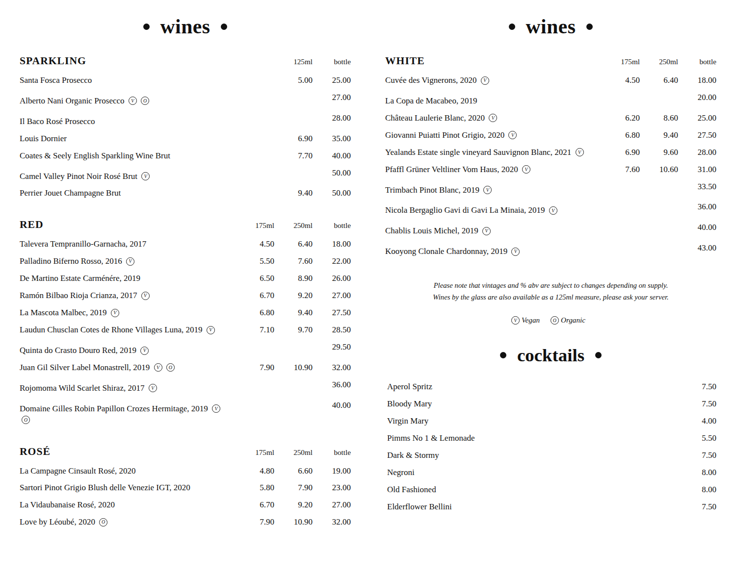wines
SPARKLING 125ml bottle
Santa Fosca Prosecco 5.0025.00
Alberto Nani Organic Prosecco V O 27.00
Il Baco Rosé Prosecco 28.00
Louis Dornier 6.9035.00
Coates & Seely English Sparkling Wine Brut 7.7040.00
Camel Valley Pinot Noir Rosé Brut V 50.00
Perrier Jouet Champagne Brut 9.4050.00
RED 175ml 250ml bottle
Talevera Tempranillo-Garnacha, 2017 4.506.4018.00
Palladino Biferno Rosso, 2016 V 5.507.6022.00
De Martino Estate Carménére, 2019 6.508.9026.00
Ramón Bilbao Rioja Crianza, 2017 V 6.709.2027.00
La Mascota Malbec, 2019 V 6.809.4027.50
Laudun Chusclan Cotes de Rhone Villages Luna, 2019 V 7.109.7028.50
Quinta do Crasto Douro Red, 2019 V 29.50
Juan Gil Silver Label Monastrell, 2019 V O 7.9010.9032.00
Rojomoma Wild Scarlet Shiraz, 2017 V 36.00
Domaine Gilles Robin Papillon Crozes Hermitage, 2019 V O 40.00
ROSÉ 175ml 250ml bottle
La Campagne Cinsault Rosé, 2020 4.806.6019.00
Sartori Pinot Grigio Blush delle Venezie IGT, 2020 5.807.9023.00
La Vidaubanaise Rosé, 2020 6.709.2027.00
Love by Léoubé, 2020 O 7.9010.9032.00
wines
WHITE 175ml 250ml bottle
Cuvée des Vignerons, 2020 V 4.506.4018.00
La Copa de Macabeo, 2019 20.00
Château Laulerie Blanc, 2020 V 6.208.6025.00
Giovanni Puiatti Pinot Grigio, 2020 V 6.809.4027.50
Yealands Estate single vineyard Sauvignon Blanc, 2021 V 6.909.6028.00
Pfaffl Grüner Veltliner Vom Haus, 2020 V 7.6010.6031.00
Trimbach Pinot Blanc, 2019 V 33.50
Nicola Bergaglio Gavi di Gavi La Minaia, 2019 V 36.00
Chablis Louis Michel, 2019 V 40.00
Kooyong Clonale Chardonnay, 2019 V 43.00
Please note that vintages and % abv are subject to changes depending on supply.
Wines by the glass are also available as a 125ml measure, please ask your server.
VVegan OOrganic
cocktails
Aperol Spritz 7.50
Bloody Mary 7.50
Virgin Mary 4.00
Pimms No 1 & Lemonade 5.50
Dark & Stormy 7.50
Negroni 8.00
Old Fashioned 8.00
Elderflower Bellini 7.50